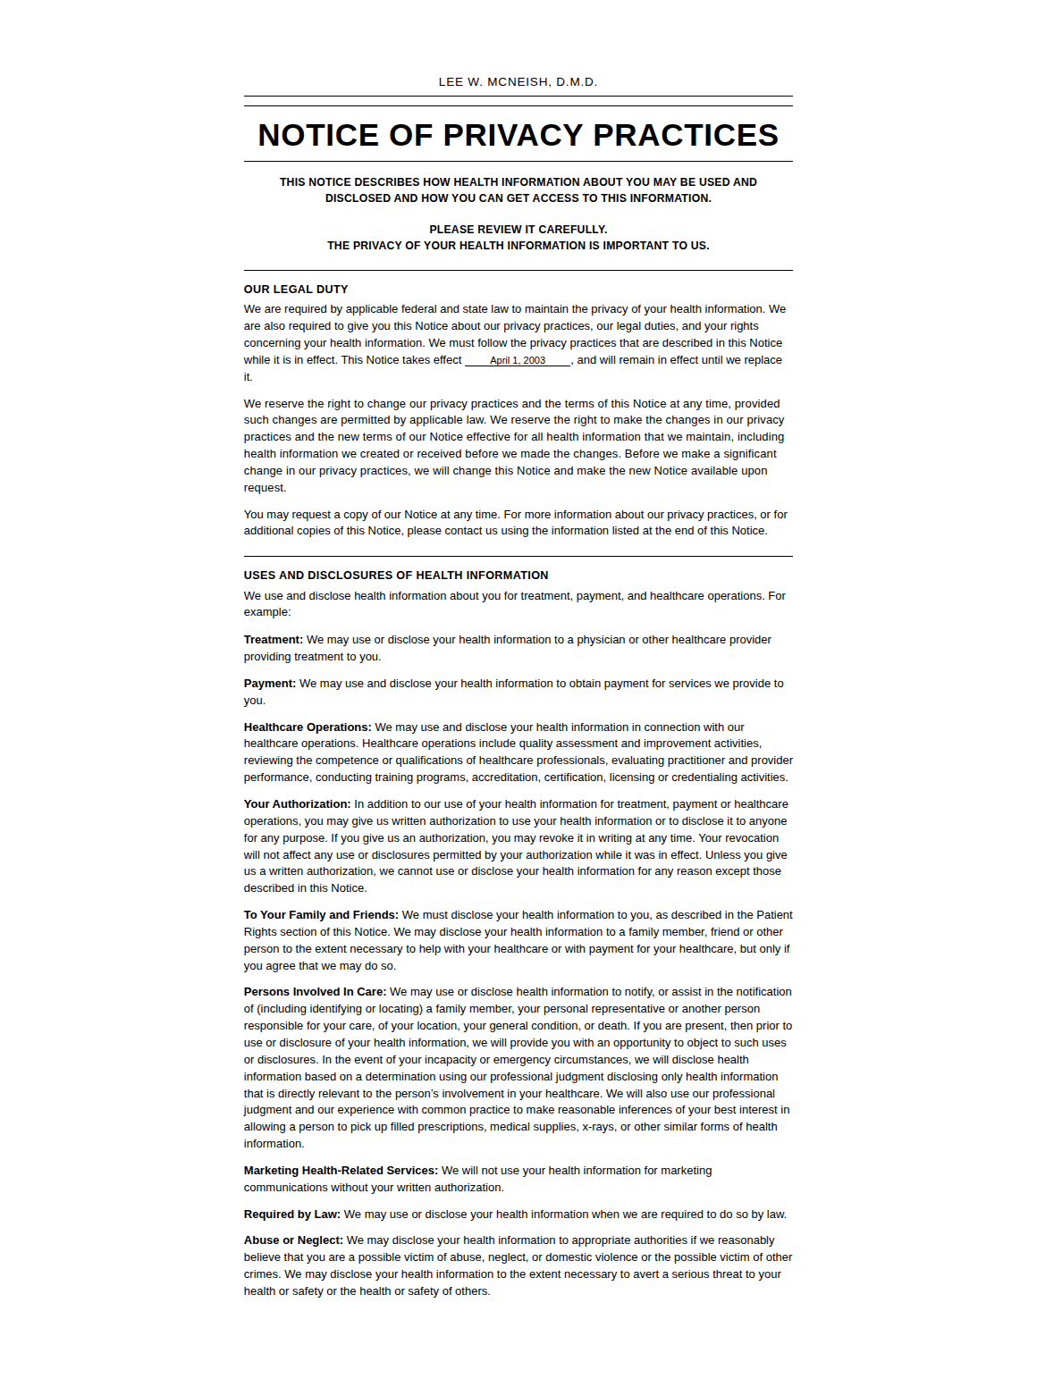LEE W. MCNEISH, D.M.D.
NOTICE OF PRIVACY PRACTICES
THIS NOTICE DESCRIBES HOW HEALTH INFORMATION ABOUT YOU MAY BE USED AND
DISCLOSED AND HOW YOU CAN GET ACCESS TO THIS INFORMATION.
PLEASE REVIEW IT CAREFULLY.
THE PRIVACY OF YOUR HEALTH INFORMATION IS IMPORTANT TO US.
OUR LEGAL DUTY
We are required by applicable federal and state law to maintain the privacy of your health information. We are also required to give you this Notice about our privacy practices, our legal duties, and your rights concerning your health information. We must follow the privacy practices that are described in this Notice while it is in effect. This Notice takes effect April 1, 2003, and will remain in effect until we replace it.
We reserve the right to change our privacy practices and the terms of this Notice at any time, provided such changes are permitted by applicable law. We reserve the right to make the changes in our privacy practices and the new terms of our Notice effective for all health information that we maintain, including health information we created or received before we made the changes. Before we make a significant change in our privacy practices, we will change this Notice and make the new Notice available upon request.
You may request a copy of our Notice at any time. For more information about our privacy practices, or for additional copies of this Notice, please contact us using the information listed at the end of this Notice.
USES AND DISCLOSURES OF HEALTH INFORMATION
We use and disclose health information about you for treatment, payment, and healthcare operations. For example:
Treatment: We may use or disclose your health information to a physician or other healthcare provider providing treatment to you.
Payment: We may use and disclose your health information to obtain payment for services we provide to you.
Healthcare Operations: We may use and disclose your health information in connection with our healthcare operations. Healthcare operations include quality assessment and improvement activities, reviewing the competence or qualifications of healthcare professionals, evaluating practitioner and provider performance, conducting training programs, accreditation, certification, licensing or credentialing activities.
Your Authorization: In addition to our use of your health information for treatment, payment or healthcare operations, you may give us written authorization to use your health information or to disclose it to anyone for any purpose. If you give us an authorization, you may revoke it in writing at any time. Your revocation will not affect any use or disclosures permitted by your authorization while it was in effect. Unless you give us a written authorization, we cannot use or disclose your health information for any reason except those described in this Notice.
To Your Family and Friends: We must disclose your health information to you, as described in the Patient Rights section of this Notice. We may disclose your health information to a family member, friend or other person to the extent necessary to help with your healthcare or with payment for your healthcare, but only if you agree that we may do so.
Persons Involved In Care: We may use or disclose health information to notify, or assist in the notification of (including identifying or locating) a family member, your personal representative or another person responsible for your care, of your location, your general condition, or death. If you are present, then prior to use or disclosure of your health information, we will provide you with an opportunity to object to such uses or disclosures. In the event of your incapacity or emergency circumstances, we will disclose health information based on a determination using our professional judgment disclosing only health information that is directly relevant to the person’s involvement in your healthcare. We will also use our professional judgment and our experience with common practice to make reasonable inferences of your best interest in allowing a person to pick up filled prescriptions, medical supplies, x-rays, or other similar forms of health information.
Marketing Health-Related Services: We will not use your health information for marketing communications without your written authorization.
Required by Law: We may use or disclose your health information when we are required to do so by law.
Abuse or Neglect: We may disclose your health information to appropriate authorities if we reasonably believe that you are a possible victim of abuse, neglect, or domestic violence or the possible victim of other crimes. We may disclose your health information to the extent necessary to avert a serious threat to your health or safety or the health or safety of others.